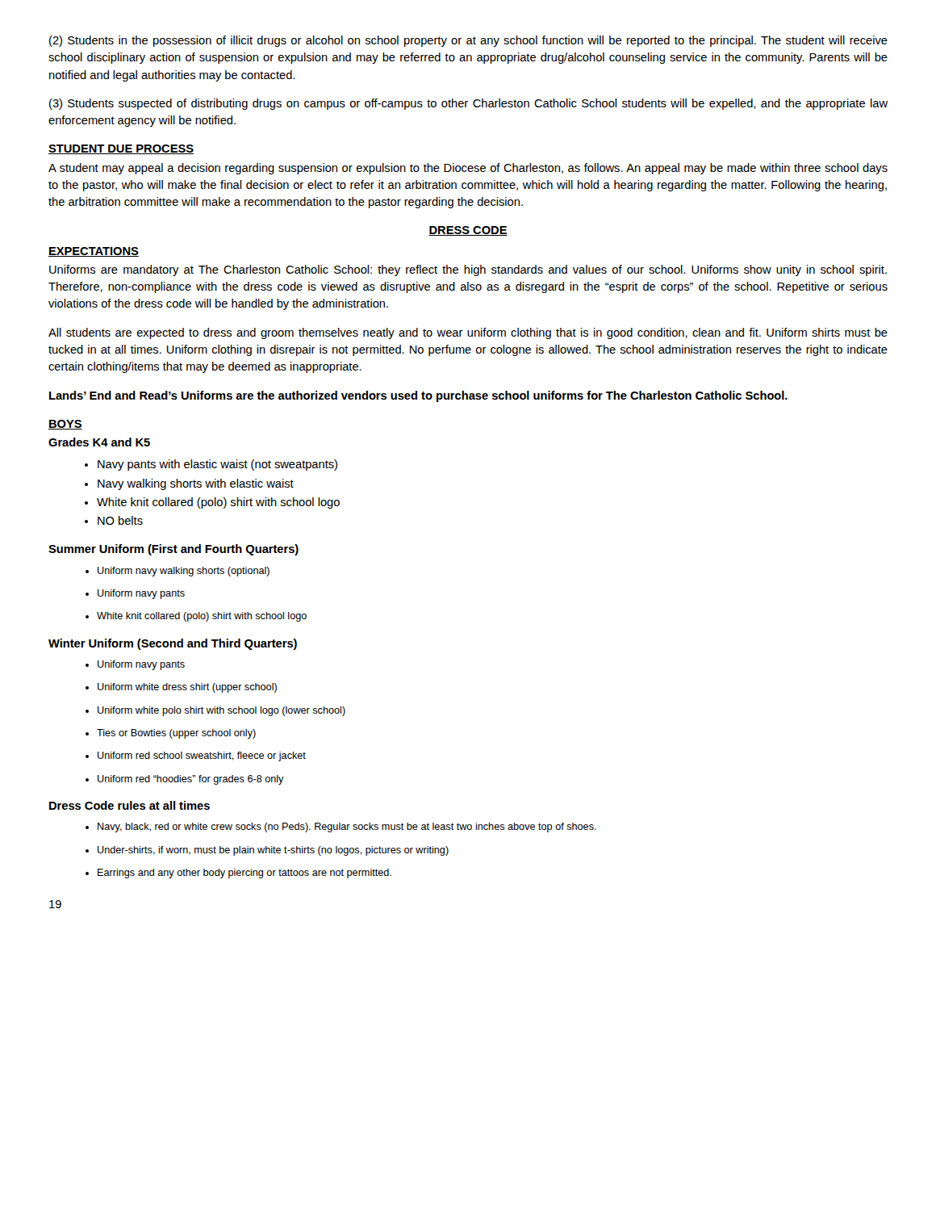(2) Students in the possession of illicit drugs or alcohol on school property or at any school function will be reported to the principal. The student will receive school disciplinary action of suspension or expulsion and may be referred to an appropriate drug/alcohol counseling service in the community. Parents will be notified and legal authorities may be contacted.
(3) Students suspected of distributing drugs on campus or off-campus to other Charleston Catholic School students will be expelled, and the appropriate law enforcement agency will be notified.
STUDENT DUE PROCESS
A student may appeal a decision regarding suspension or expulsion to the Diocese of Charleston, as follows. An appeal may be made within three school days to the pastor, who will make the final decision or elect to refer it an arbitration committee, which will hold a hearing regarding the matter. Following the hearing, the arbitration committee will make a recommendation to the pastor regarding the decision.
DRESS CODE
EXPECTATIONS
Uniforms are mandatory at The Charleston Catholic School: they reflect the high standards and values of our school. Uniforms show unity in school spirit. Therefore, non-compliance with the dress code is viewed as disruptive and also as a disregard in the “esprit de corps” of the school. Repetitive or serious violations of the dress code will be handled by the administration.
All students are expected to dress and groom themselves neatly and to wear uniform clothing that is in good condition, clean and fit. Uniform shirts must be tucked in at all times. Uniform clothing in disrepair is not permitted. No perfume or cologne is allowed. The school administration reserves the right to indicate certain clothing/items that may be deemed as inappropriate.
Lands’ End and Read’s Uniforms are the authorized vendors used to purchase school uniforms for The Charleston Catholic School.
BOYS
Grades K4 and K5
Navy pants with elastic waist (not sweatpants)
Navy walking shorts with elastic waist
White knit collared (polo) shirt with school logo
NO belts
Summer Uniform (First and Fourth Quarters)
Uniform navy walking shorts (optional)
Uniform navy pants
White knit collared (polo) shirt with school logo
Winter Uniform (Second and Third Quarters)
Uniform navy pants
Uniform white dress shirt (upper school)
Uniform white polo shirt with school logo (lower school)
Ties or Bowties (upper school only)
Uniform red school sweatshirt, fleece or jacket
Uniform red “hoodies” for grades 6-8 only
Dress Code rules at all times
Navy, black, red or white crew socks (no Peds). Regular socks must be at least two inches above top of shoes.
Under-shirts, if worn, must be plain white t-shirts (no logos, pictures or writing)
Earrings and any other body piercing or tattoos are not permitted.
19